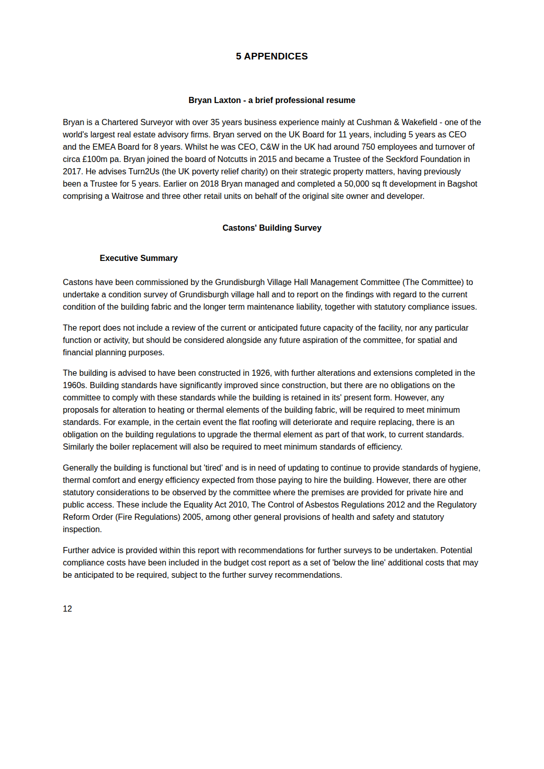5 APPENDICES
Bryan Laxton - a brief professional resume
Bryan is a Chartered Surveyor with over 35 years business experience mainly at Cushman & Wakefield - one of the world's largest real estate advisory firms. Bryan served on the UK Board for 11 years, including 5 years as CEO and the EMEA Board for 8 years. Whilst he was CEO, C&W in the UK had around 750 employees and turnover of circa £100m pa. Bryan joined the board of Notcutts in 2015 and became a Trustee of the Seckford Foundation in 2017. He advises Turn2Us (the UK poverty relief charity) on their strategic property matters, having previously been a Trustee for 5 years. Earlier on 2018 Bryan managed and completed a 50,000 sq ft development in Bagshot comprising a Waitrose and three other retail units on behalf of the original site owner and developer.
Castons' Building Survey
Executive Summary
Castons have been commissioned by the Grundisburgh Village Hall Management Committee (The Committee) to undertake a condition survey of Grundisburgh village hall and to report on the findings with regard to the current condition of the building fabric and the longer term maintenance liability, together with statutory compliance issues.
The report does not include a review of the current or anticipated future capacity of the facility, nor any particular function or activity, but should be considered alongside any future aspiration of the committee, for spatial and financial planning purposes.
The building is advised to have been constructed in 1926, with further alterations and extensions completed in the 1960s. Building standards have significantly improved since construction, but there are no obligations on the committee to comply with these standards while the building is retained in its' present form. However, any proposals for alteration to heating or thermal elements of the building fabric, will be required to meet minimum standards. For example, in the certain event the flat roofing will deteriorate and require replacing, there is an obligation on the building regulations to upgrade the thermal element as part of that work, to current standards. Similarly the boiler replacement will also be required to meet minimum standards of efficiency.
Generally the building is functional but 'tired' and is in need of updating to continue to provide standards of hygiene, thermal comfort and energy efficiency expected from those paying to hire the building. However, there are other statutory considerations to be observed by the committee where the premises are provided for private hire and public access. These include the Equality Act 2010, The Control of Asbestos Regulations 2012 and the Regulatory Reform Order (Fire Regulations) 2005, among other general provisions of health and safety and statutory inspection.
Further advice is provided within this report with recommendations for further surveys to be undertaken. Potential compliance costs have been included in the budget cost report as a set of 'below the line' additional costs that may be anticipated to be required, subject to the further survey recommendations.
12